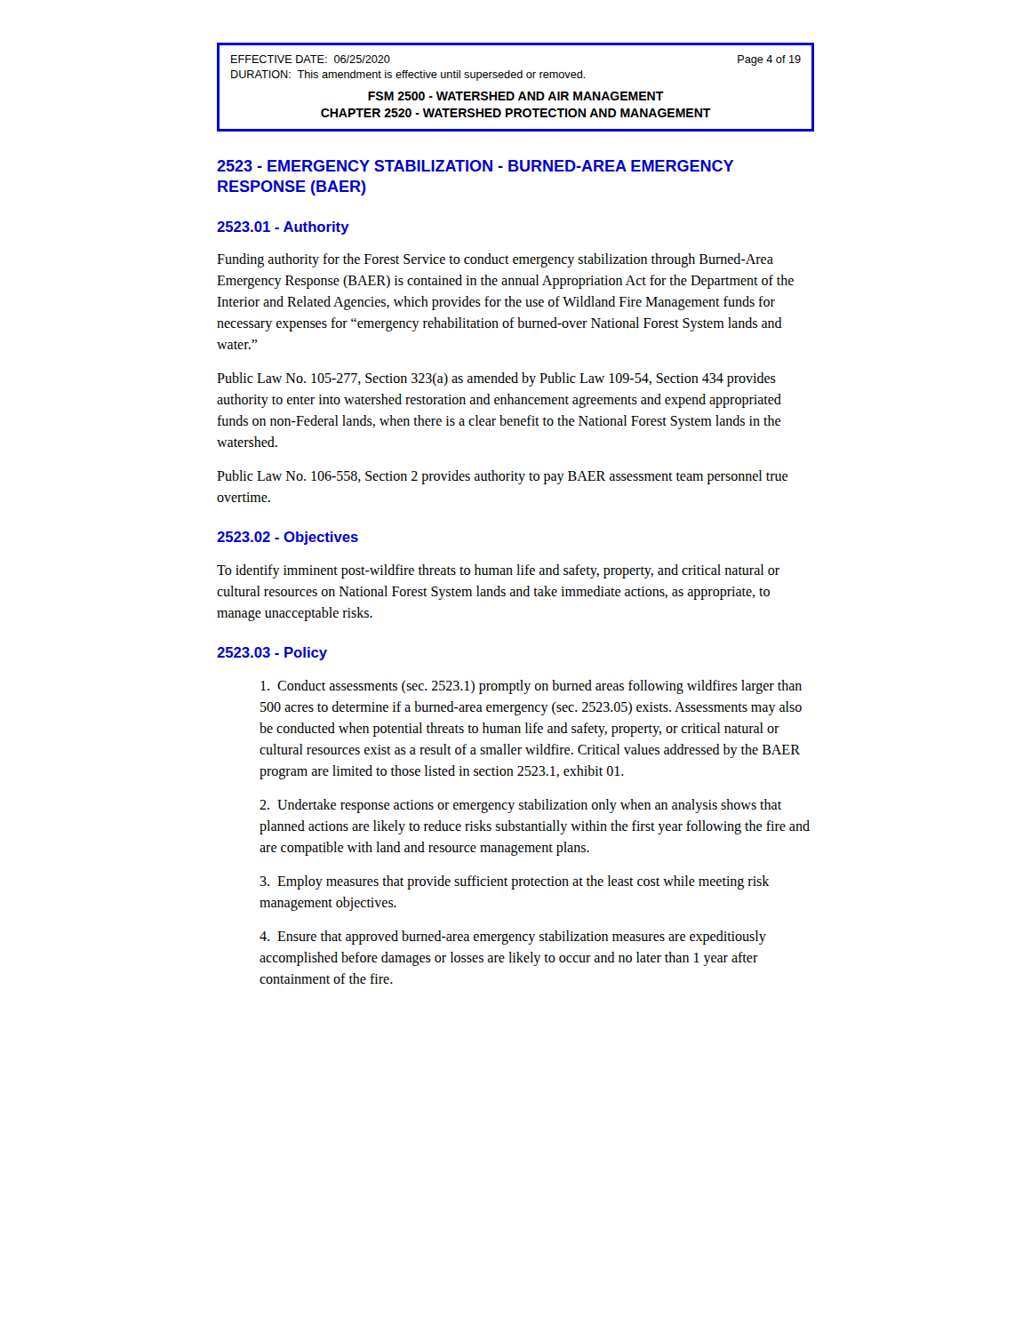EFFECTIVE DATE: 06/25/2020
DURATION: This amendment is effective until superseded or removed.
Page 4 of 19
FSM 2500 - WATERSHED AND AIR MANAGEMENT
CHAPTER 2520 - WATERSHED PROTECTION AND MANAGEMENT
2523 - EMERGENCY STABILIZATION - BURNED-AREA EMERGENCY RESPONSE (BAER)
2523.01 - Authority
Funding authority for the Forest Service to conduct emergency stabilization through Burned-Area Emergency Response (BAER) is contained in the annual Appropriation Act for the Department of the Interior and Related Agencies, which provides for the use of Wildland Fire Management funds for necessary expenses for “emergency rehabilitation of burned-over National Forest System lands and water.”
Public Law No. 105-277, Section 323(a) as amended by Public Law 109-54, Section 434 provides authority to enter into watershed restoration and enhancement agreements and expend appropriated funds on non-Federal lands, when there is a clear benefit to the National Forest System lands in the watershed.
Public Law No. 106-558, Section 2 provides authority to pay BAER assessment team personnel true overtime.
2523.02 - Objectives
To identify imminent post-wildfire threats to human life and safety, property, and critical natural or cultural resources on National Forest System lands and take immediate actions, as appropriate, to manage unacceptable risks.
2523.03 - Policy
1. Conduct assessments (sec. 2523.1) promptly on burned areas following wildfires larger than 500 acres to determine if a burned-area emergency (sec. 2523.05) exists. Assessments may also be conducted when potential threats to human life and safety, property, or critical natural or cultural resources exist as a result of a smaller wildfire. Critical values addressed by the BAER program are limited to those listed in section 2523.1, exhibit 01.
2. Undertake response actions or emergency stabilization only when an analysis shows that planned actions are likely to reduce risks substantially within the first year following the fire and are compatible with land and resource management plans.
3. Employ measures that provide sufficient protection at the least cost while meeting risk management objectives.
4. Ensure that approved burned-area emergency stabilization measures are expeditiously accomplished before damages or losses are likely to occur and no later than 1 year after containment of the fire.